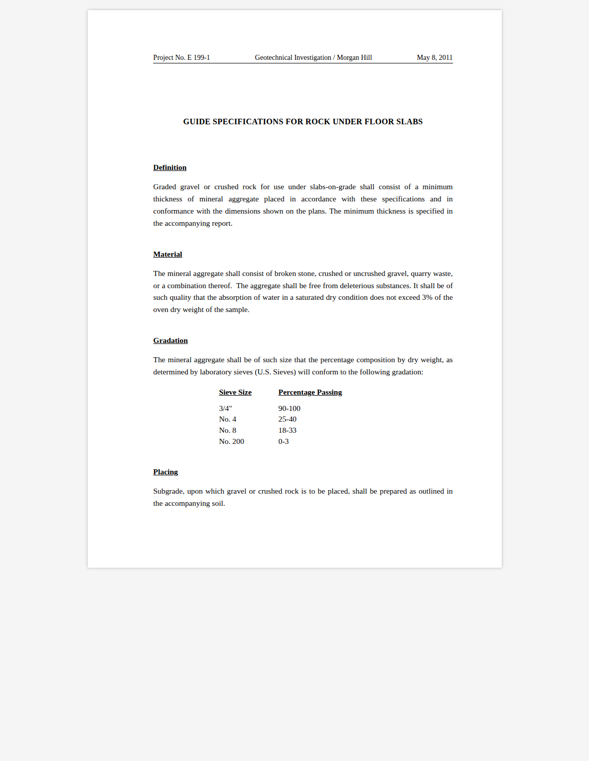Project No. E 199-1 Geotechnical Investigation / Morgan Hill May 8, 2011
GUIDE SPECIFICATIONS FOR ROCK UNDER FLOOR SLABS
Definition
Graded gravel or crushed rock for use under slabs-on-grade shall consist of a minimum thickness of mineral aggregate placed in accordance with these specifications and in conformance with the dimensions shown on the plans. The minimum thickness is specified in the accompanying report.
Material
The mineral aggregate shall consist of broken stone, crushed or uncrushed gravel, quarry waste, or a combination thereof. The aggregate shall be free from deleterious substances. It shall be of such quality that the absorption of water in a saturated dry condition does not exceed 3% of the oven dry weight of the sample.
Gradation
The mineral aggregate shall be of such size that the percentage composition by dry weight, as determined by laboratory sieves (U.S. Sieves) will conform to the following gradation:
| Sieve Size | Percentage Passing |
| --- | --- |
| 3/4" | 90-100 |
| No. 4 | 25-40 |
| No. 8 | 18-33 |
| No. 200 | 0-3 |
Placing
Subgrade, upon which gravel or crushed rock is to be placed, shall be prepared as outlined in the accompanying soil.